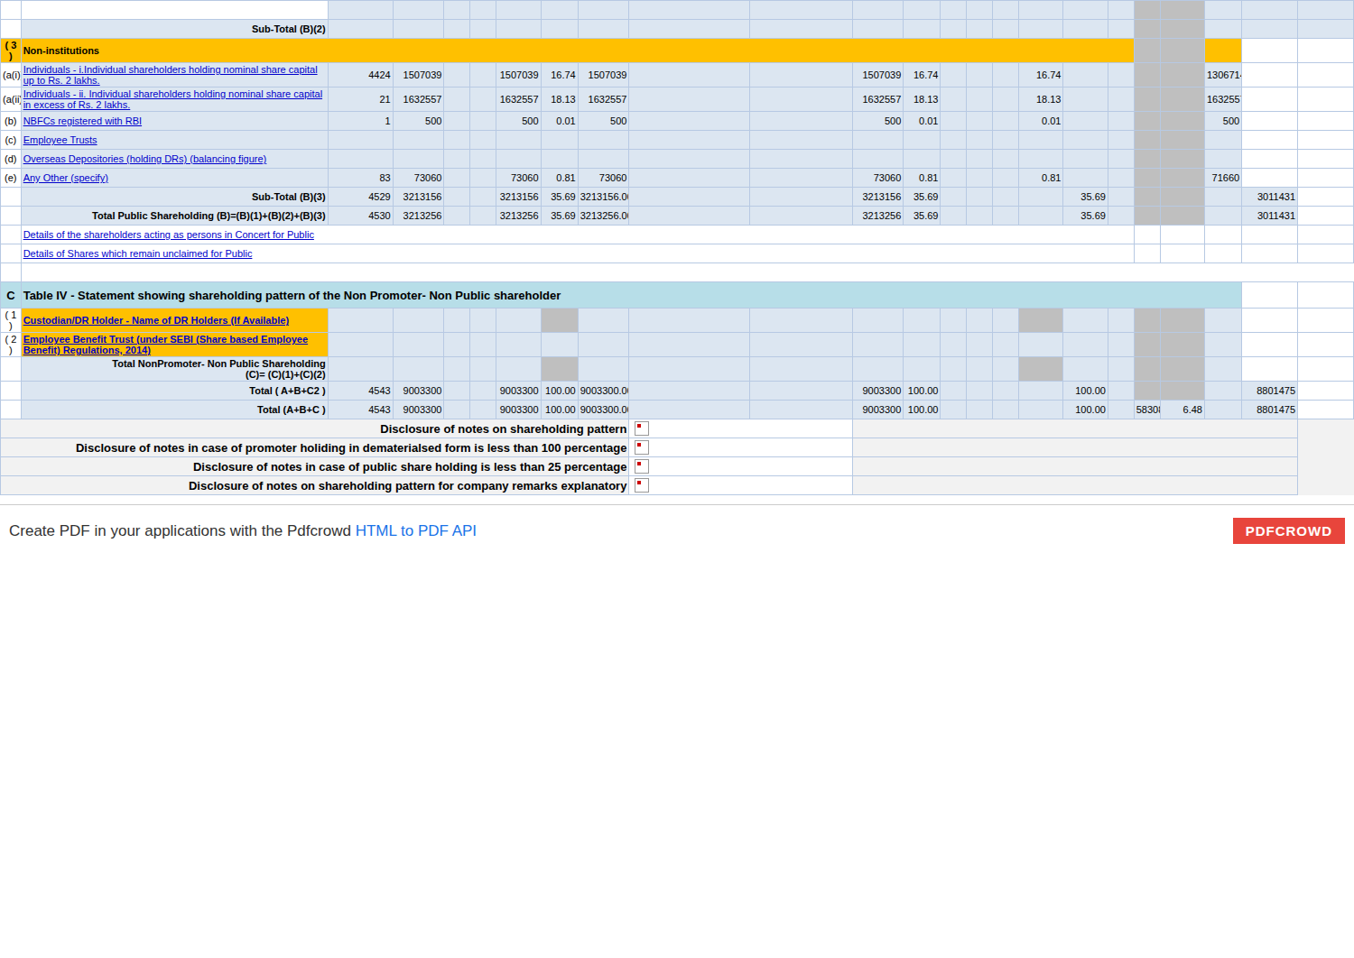| | Sub-Total (B)(2) | | | | | | | | | | | | | | | | | | | | | | |
| ( 3 ) | Non-institutions | | | | | |
| (a(i)) | Individuals - i.Individual shareholders holding nominal share capital up to Rs. 2 lakhs. | 4424 | 1507039 | | | 1507039 | 16.74 | 1507039 | | | 1507039 | 16.74 | | | | 16.74 | | | | | 1306714 | | |
| (a(ii)) | Individuals - ii. Individual shareholders holding nominal share capital in excess of Rs. 2 lakhs. | 21 | 1632557 | | | 1632557 | 18.13 | 1632557 | | | 1632557 | 18.13 | | | | 18.13 | | | | | 1632557 | | |
| (b) | NBFCs registered with RBI | 1 | 500 | | | 500 | 0.01 | 500 | | | 500 | 0.01 | | | | 0.01 | | | | | 500 | | |
| (c) | Employee Trusts | | | | | | | | | | | | | | | | | | | | | | |
| (d) | Overseas Depositories (holding DRs) (balancing figure) | | | | | | | | | | | | | | | | | | | | | | |
| (e) | Any Other (specify) | 83 | 73060 | | | 73060 | 0.81 | 73060 | | | 73060 | 0.81 | | | | 0.81 | | | | | 71660 | | |
| | Sub-Total (B)(3) | 4529 | 3213156 | | | 3213156 | 35.69 | 3213156.00 | | | 3213156 | 35.69 | | | | | 35.69 | | | | | 3011431 | |
| | Total Public Shareholding (B)=(B)(1)+(B)(2)+(B)(3) | 4530 | 3213256 | | | 3213256 | 35.69 | 3213256.00 | | | 3213256 | 35.69 | | | | | 35.69 | | | | | 3011431 | |
| | Details of the shareholders acting as persons in Concert for Public | | | | | |
| | Details of Shares which remain unclaimed for Public | | | | | |
| C | Table IV - Statement showing shareholding pattern of the Non Promoter- Non Public shareholder | | |
| ( 1 ) | Custodian/DR Holder - Name of DR Holders (If Available) | | | | | | | | | | | | | | | | | | | | | | |
| ( 2 ) | Employee Benefit Trust (under SEBI (Share based Employee Benefit) Regulations, 2014) | | | | | | | | | | | | | | | | | | | | | | |
| | Total NonPromoter- Non Public Shareholding (C)= (C)(1)+(C)(2) | | | | | | | | | | | | | | | | | | | | | | |
| | Total ( A+B+C2 ) | 4543 | 9003300 | | | 9003300 | 100.00 | 9003300.00 | | | 9003300 | 100.00 | | | | | 100.00 | | | | | 8801475 | |
| | Total (A+B+C ) | 4543 | 9003300 | | | 9003300 | 100.00 | 9003300.00 | | | 9003300 | 100.00 | | | | | 100.00 | | 583089 | 6.48 | | 8801475 | |
| Disclosure of notes on shareholding pattern | | | |
| Disclosure of notes in case of promoter holiding in dematerialsed form is less than 100 percentage | | | |
| Disclosure of notes in case of public share holding is less than 25 percentage | | | |
| Disclosure of notes on shareholding pattern for company remarks explanatory | | | |
Create PDF in your applications with the Pdfcrowd HTML to PDF API
PDFCROWD